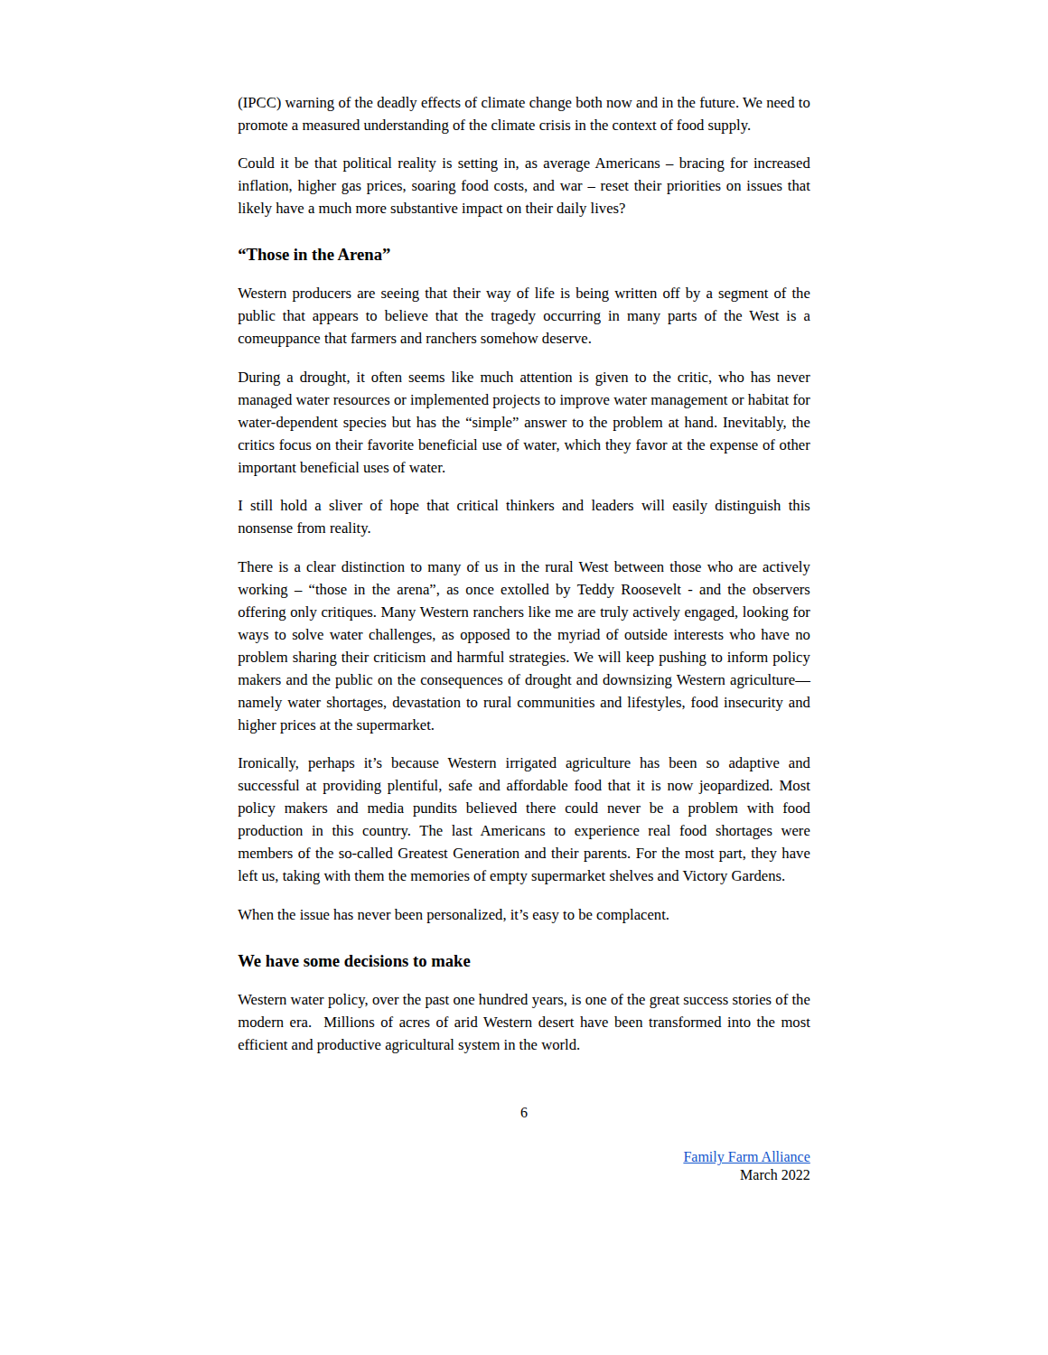(IPCC) warning of the deadly effects of climate change both now and in the future. We need to promote a measured understanding of the climate crisis in the context of food supply.
Could it be that political reality is setting in, as average Americans – bracing for increased inflation, higher gas prices, soaring food costs, and war – reset their priorities on issues that likely have a much more substantive impact on their daily lives?
“Those in the Arena”
Western producers are seeing that their way of life is being written off by a segment of the public that appears to believe that the tragedy occurring in many parts of the West is a comeuppance that farmers and ranchers somehow deserve.
During a drought, it often seems like much attention is given to the critic, who has never managed water resources or implemented projects to improve water management or habitat for water-dependent species but has the “simple” answer to the problem at hand. Inevitably, the critics focus on their favorite beneficial use of water, which they favor at the expense of other important beneficial uses of water.
I still hold a sliver of hope that critical thinkers and leaders will easily distinguish this nonsense from reality.
There is a clear distinction to many of us in the rural West between those who are actively working – “those in the arena”, as once extolled by Teddy Roosevelt - and the observers offering only critiques. Many Western ranchers like me are truly actively engaged, looking for ways to solve water challenges, as opposed to the myriad of outside interests who have no problem sharing their criticism and harmful strategies. We will keep pushing to inform policy makers and the public on the consequences of drought and downsizing Western agriculture—namely water shortages, devastation to rural communities and lifestyles, food insecurity and higher prices at the supermarket.
Ironically, perhaps it’s because Western irrigated agriculture has been so adaptive and successful at providing plentiful, safe and affordable food that it is now jeopardized. Most policy makers and media pundits believed there could never be a problem with food production in this country. The last Americans to experience real food shortages were members of the so-called Greatest Generation and their parents. For the most part, they have left us, taking with them the memories of empty supermarket shelves and Victory Gardens.
When the issue has never been personalized, it’s easy to be complacent.
We have some decisions to make
Western water policy, over the past one hundred years, is one of the great success stories of the modern era. Millions of acres of arid Western desert have been transformed into the most efficient and productive agricultural system in the world.
6
Family Farm Alliance March 2022